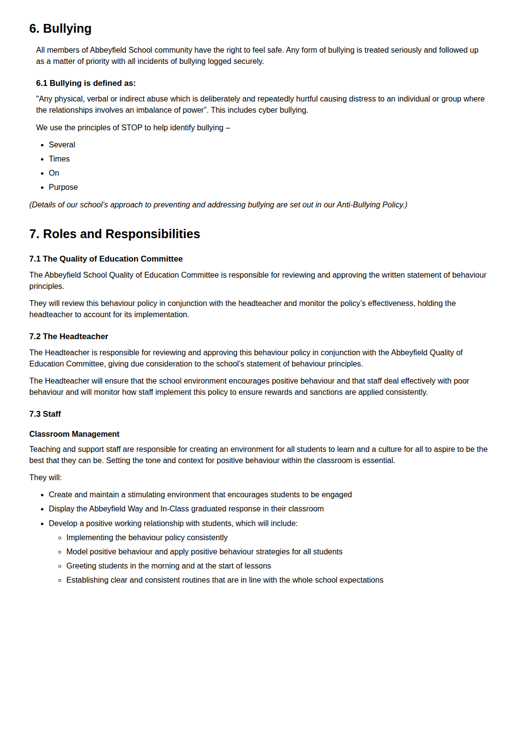6. Bullying
All members of Abbeyfield School community have the right to feel safe. Any form of bullying is treated seriously and followed up as a matter of priority with all incidents of bullying logged securely.
6.1 Bullying is defined as:
"Any physical, verbal or indirect abuse which is deliberately and repeatedly hurtful causing distress to an individual or group where the relationships involves an imbalance of power”. This includes cyber bullying.
We use the principles of STOP to help identify bullying –
Several
Times
On
Purpose
(Details of our school’s approach to preventing and addressing bullying are set out in our Anti-Bullying Policy.)
7. Roles and Responsibilities
7.1 The Quality of Education Committee
The Abbeyfield School Quality of Education Committee is responsible for reviewing and approving the written statement of behaviour principles.
They will review this behaviour policy in conjunction with the headteacher and monitor the policy’s effectiveness, holding the headteacher to account for its implementation.
7.2 The Headteacher
The Headteacher is responsible for reviewing and approving this behaviour policy in conjunction with the Abbeyfield Quality of Education Committee, giving due consideration to the school’s statement of behaviour principles.
The Headteacher will ensure that the school environment encourages positive behaviour and that staff deal effectively with poor behaviour and will monitor how staff implement this policy to ensure rewards and sanctions are applied consistently.
7.3 Staff
Classroom Management
Teaching and support staff are responsible for creating an environment for all students to learn and a culture for all to aspire to be the best that they can be. Setting the tone and context for positive behaviour within the classroom is essential.
They will:
Create and maintain a stimulating environment that encourages students to be engaged
Display the Abbeyfield Way and In-Class graduated response in their classroom
Develop a positive working relationship with students, which will include:
Implementing the behaviour policy consistently
Model positive behaviour and apply positive behaviour strategies for all students
Greeting students in the morning and at the start of lessons
Establishing clear and consistent routines that are in line with the whole school expectations